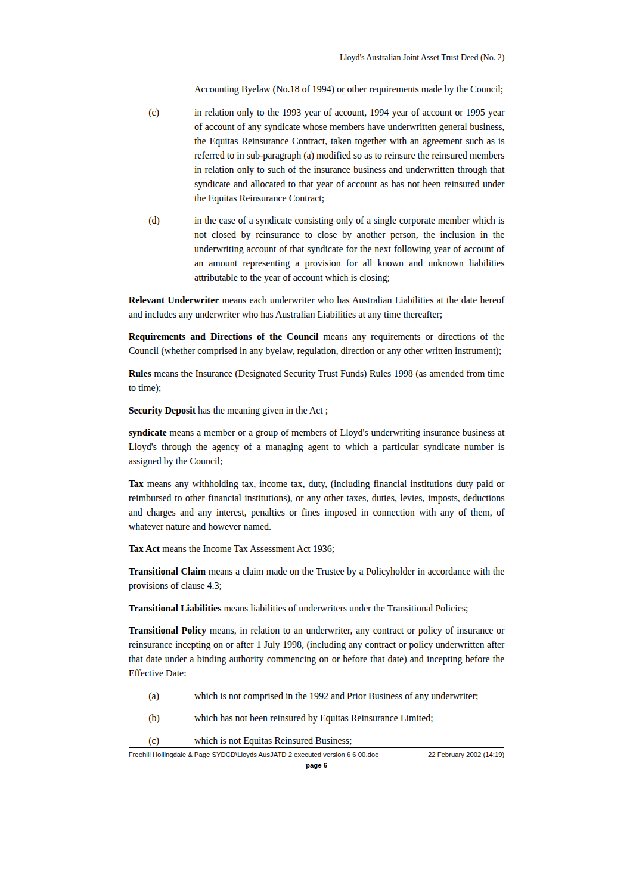Lloyd's Australian Joint Asset Trust Deed (No. 2)
Accounting Byelaw (No.18 of 1994) or other requirements made by the Council;
(c) in relation only to the 1993 year of account, 1994 year of account or 1995 year of account of any syndicate whose members have underwritten general business, the Equitas Reinsurance Contract, taken together with an agreement such as is referred to in sub-paragraph (a) modified so as to reinsure the reinsured members in relation only to such of the insurance business and underwritten through that syndicate and allocated to that year of account as has not been reinsured under the Equitas Reinsurance Contract;
(d) in the case of a syndicate consisting only of a single corporate member which is not closed by reinsurance to close by another person, the inclusion in the underwriting account of that syndicate for the next following year of account of an amount representing a provision for all known and unknown liabilities attributable to the year of account which is closing;
Relevant Underwriter means each underwriter who has Australian Liabilities at the date hereof and includes any underwriter who has Australian Liabilities at any time thereafter;
Requirements and Directions of the Council means any requirements or directions of the Council (whether comprised in any byelaw, regulation, direction or any other written instrument);
Rules means the Insurance (Designated Security Trust Funds) Rules 1998 (as amended from time to time);
Security Deposit has the meaning given in the Act ;
syndicate means a member or a group of members of Lloyd's underwriting insurance business at Lloyd's through the agency of a managing agent to which a particular syndicate number is assigned by the Council;
Tax means any withholding tax, income tax, duty, (including financial institutions duty paid or reimbursed to other financial institutions), or any other taxes, duties, levies, imposts, deductions and charges and any interest, penalties or fines imposed in connection with any of them, of whatever nature and however named.
Tax Act means the Income Tax Assessment Act 1936;
Transitional Claim means a claim made on the Trustee by a Policyholder in accordance with the provisions of clause 4.3;
Transitional Liabilities means liabilities of underwriters under the Transitional Policies;
Transitional Policy means, in relation to an underwriter, any contract or policy of insurance or reinsurance incepting on or after 1 July 1998, (including any contract or policy underwritten after that date under a binding authority commencing on or before that date) and incepting before the Effective Date:
(a) which is not comprised in the 1992 and Prior Business of any underwriter;
(b) which has not been reinsured by Equitas Reinsurance Limited;
(c) which is not Equitas Reinsured Business;
Freehill Hollingdale & Page SYDCD\Lloyds AusJATD 2 executed version 6 6 00.doc 22 February 2002 (14:19)
page 6